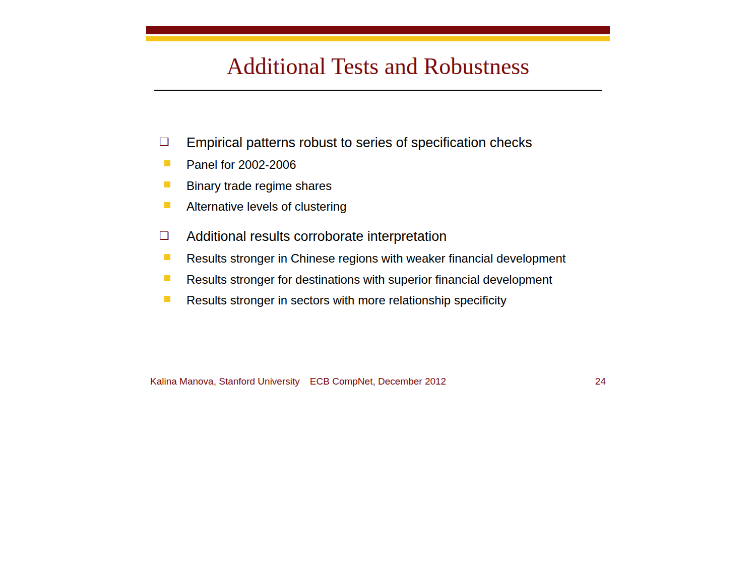Additional Tests and Robustness
❑Empirical patterns robust to series of specification checks
Panel for 2002-2006
Binary trade regime shares
Alternative levels of clustering
❑Additional results corroborate interpretation
Results stronger in Chinese regions with weaker financial development
Results stronger for destinations with superior financial development
Results stronger in sectors with more relationship specificity
Kalina Manova, Stanford University ECB CompNet, December 2012 24